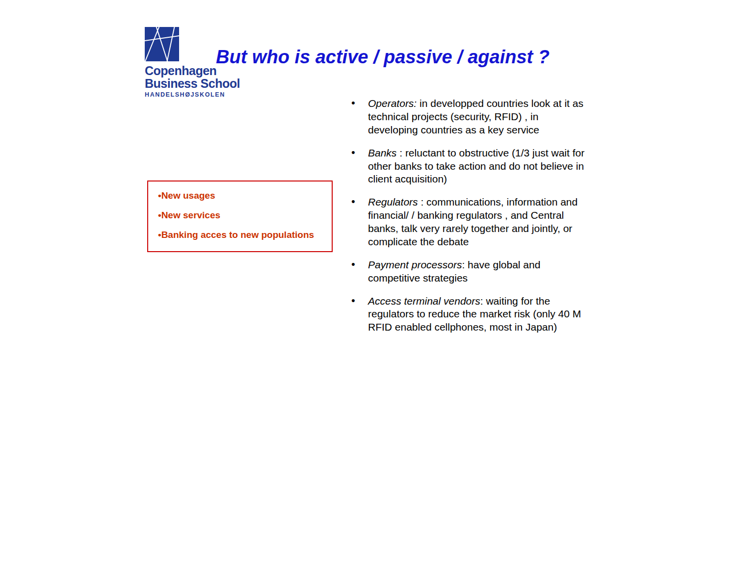Copenhagen Business School HANDELSHØJSKOLEN
But who is active / passive / against ?
•New usages
•New services
•Banking acces to new populations
Operators: in developped countries look at it as technical projects (security, RFID) , in developing countries as a key service
Banks : reluctant to obstructive (1/3 just wait for other banks to take action and do not believe in client acquisition)
Regulators : communications, information and financial/ / banking regulators , and Central banks, talk very rarely together and jointly, or complicate the debate
Payment processors: have global and competitive strategies
Access terminal vendors: waiting for the regulators to reduce the market risk (only 40 M RFID enabled cellphones, most in Japan)